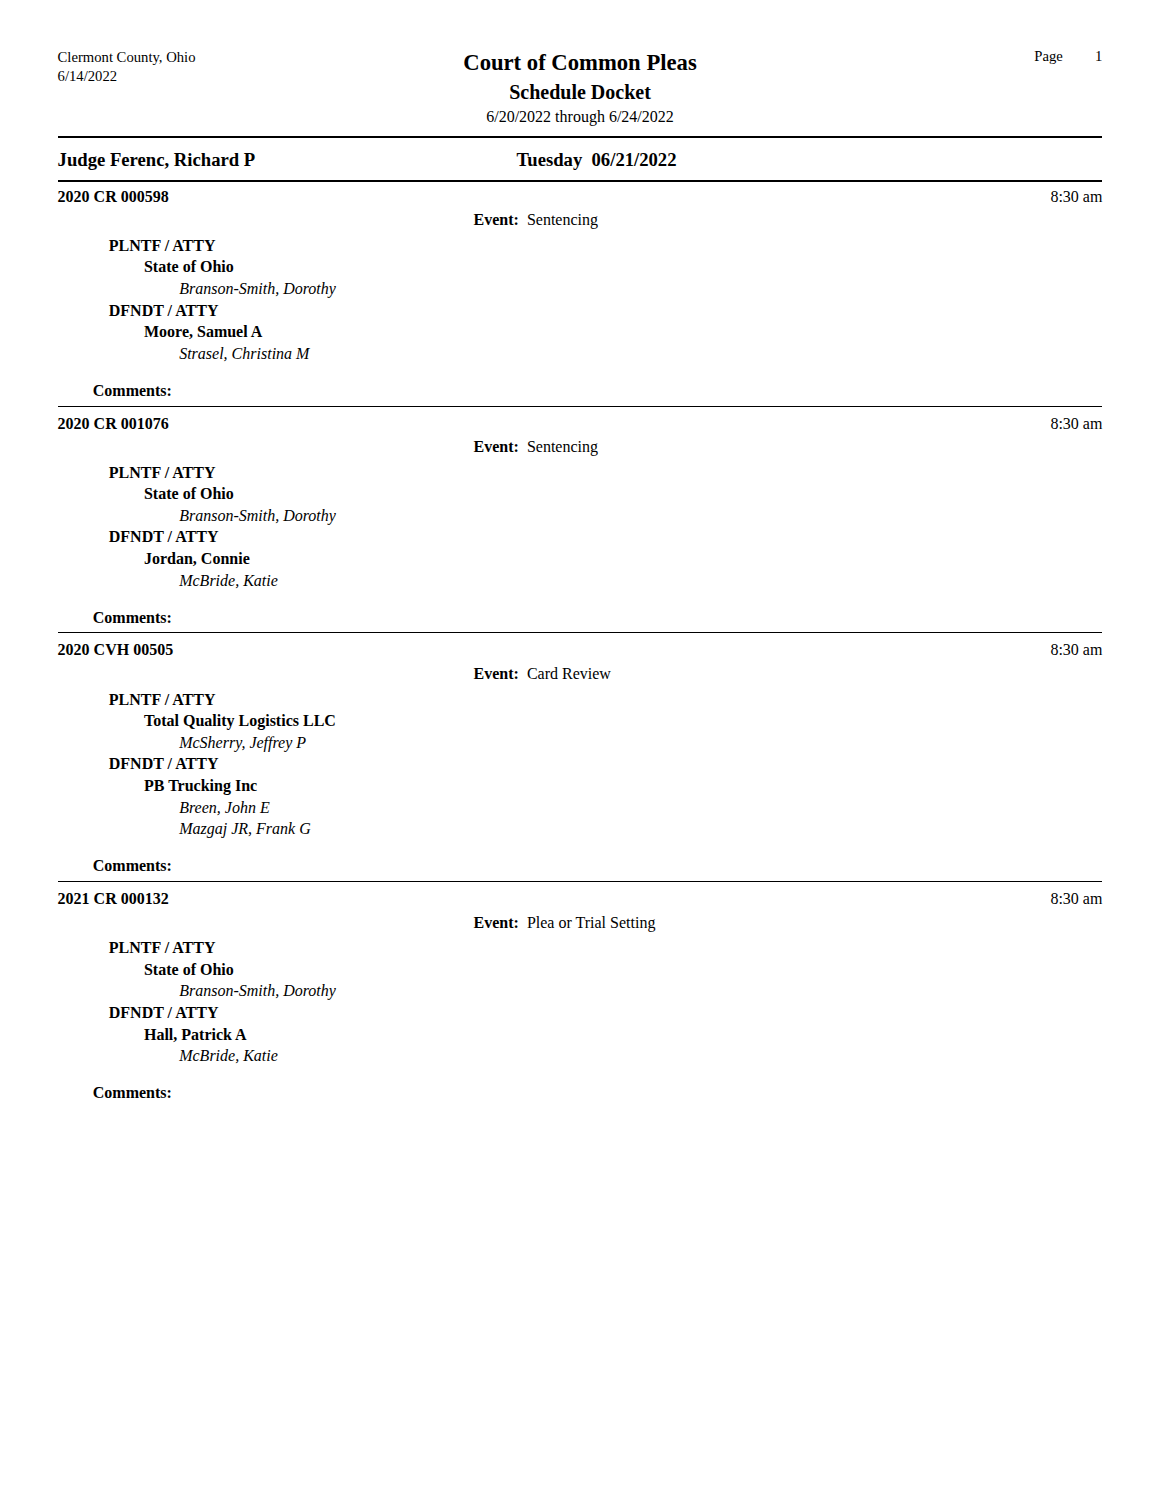Clermont County, Ohio
6/14/2022
Page1
Court of Common Pleas
Schedule Docket
6/20/2022 through 6/24/2022
Judge Ferenc, Richard P Tuesday 06/21/2022
2020 CR 000598 8:30 am
Event: Sentencing
PLNTF / ATTY
State of Ohio
Branson-Smith, Dorothy
DFNDT / ATTY
Moore, Samuel A
Strasel, Christina M
Comments:
2020 CR 001076 8:30 am
Event: Sentencing
PLNTF / ATTY
State of Ohio
Branson-Smith, Dorothy
DFNDT / ATTY
Jordan, Connie
McBride, Katie
Comments:
2020 CVH 00505 8:30 am
Event: Card Review
PLNTF / ATTY
Total Quality Logistics LLC
McSherry, Jeffrey P
DFNDT / ATTY
PB Trucking Inc
Breen, John E
Mazgaj JR, Frank G
Comments:
2021 CR 000132 8:30 am
Event: Plea or Trial Setting
PLNTF / ATTY
State of Ohio
Branson-Smith, Dorothy
DFNDT / ATTY
Hall, Patrick A
McBride, Katie
Comments: